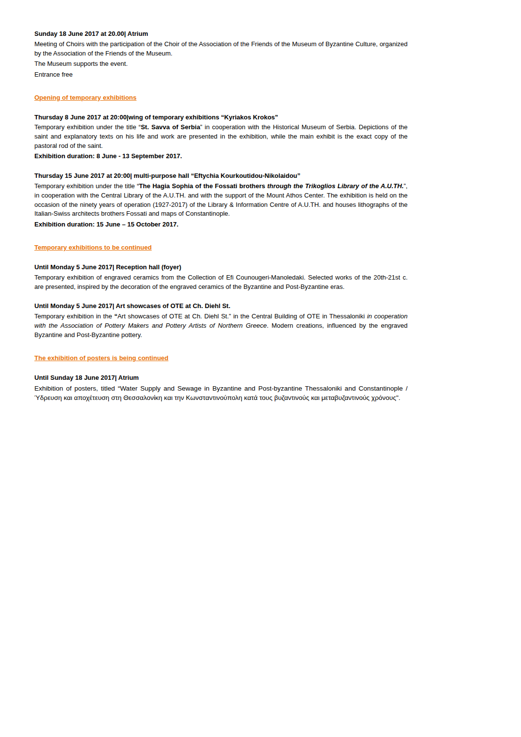Sunday 18 June 2017 at 20.00| Atrium
Meeting of Choirs with the participation of the Choir of the Association of the Friends of the Museum of Byzantine Culture, organized by the Association of the Friends of the Museum.
The Museum supports the event.
Entrance free
Opening of temporary exhibitions
Thursday 8 June 2017 at 20:00|wing of temporary exhibitions “Kyriakos Krokos”
Temporary exhibition under the title “St. Savva of Serbia” in cooperation with the Historical Museum of Serbia. Depictions of the saint and explanatory texts on his life and work are presented in the exhibition, while the main exhibit is the exact copy of the pastoral rod of the saint.
Exhibition duration: 8 June - 13 September 2017.
Thursday 15 June 2017 at 20:00| multi-purpose hall “Eftychia Kourkoutidou-Nikolaidou”
Temporary exhibition under the title “The Hagia Sophia of the Fossati brothers through the Trikoglios Library of the A.U.TH.”, in cooperation with the Central Library of the A.U.TH. and with the support of the Mount Athos Center. The exhibition is held on the occasion of the ninety years of operation (1927-2017) of the Library & Information Centre of A.U.TH. and houses lithographs of the Italian-Swiss architects brothers Fossati and maps of Constantinople.
Exhibition duration: 15 June – 15 October 2017.
Temporary exhibitions to be continued
Until Monday 5 June 2017| Reception hall (foyer)
Temporary exhibition of engraved ceramics from the Collection of Efi Counougeri-Manoledaki. Selected works of the 20th-21st c. are presented, inspired by the decoration of the engraved ceramics of the Byzantine and Post-Byzantine eras.
Until Monday 5 June 2017| Art showcases of OTE at Ch. Diehl St.
Temporary exhibition in the “Art showcases of OTE at Ch. Diehl St.” in the Central Building of OTE in Thessaloniki in cooperation with the Association of Pottery Makers and Pottery Artists of Northern Greece. Modern creations, influenced by the engraved Byzantine and Post-Byzantine pottery.
The exhibition of posters is being continued
Until Sunday 18 June 2017| Atrium
Exhibition of posters, titled “Water Supply and Sewage in Byzantine and Post-byzantine Thessaloniki and Constantinople / Ύδρευση και αποχέτευση στη Θεσσαλονίκη και την Κωνσταντινούπολη κατά τους βυζαντινούς και μεταβυζαντινούς χρόνους".